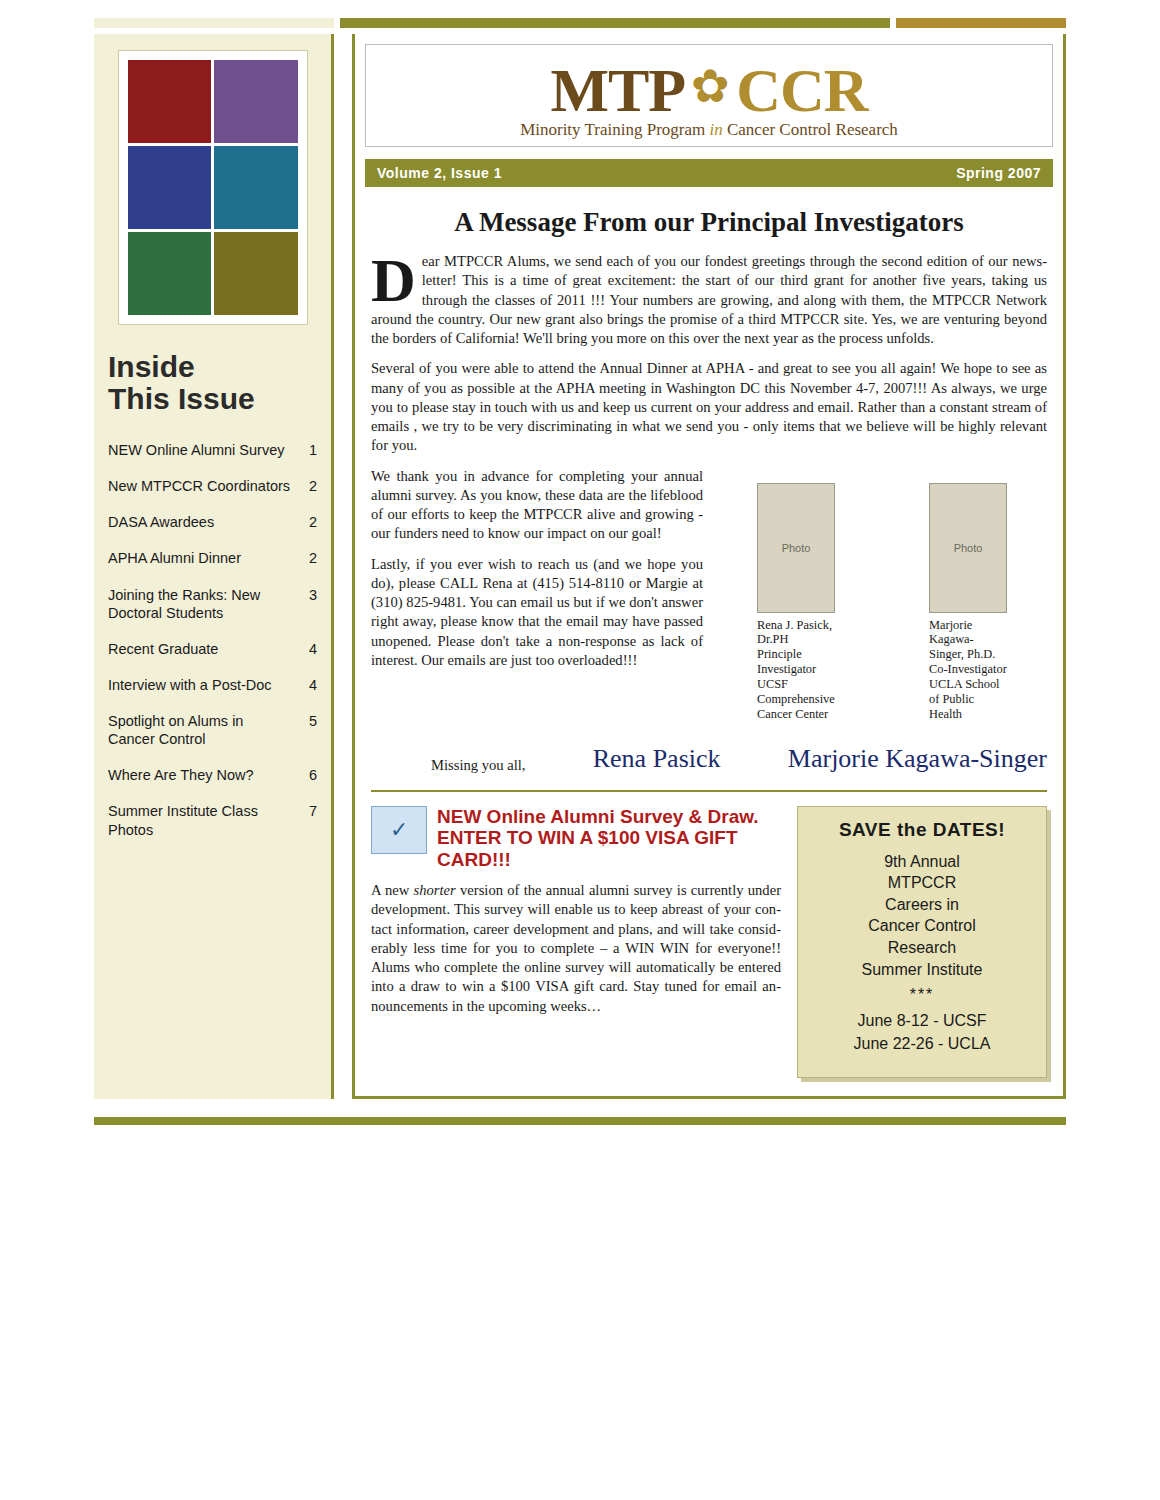Inside
This Issue
NEW Online Alumni Survey 1
New MTPCCR Coordinators 2
DASA Awardees 2
APHA Alumni Dinner 2
Joining the Ranks: New Doctoral Students 3
Recent Graduate 4
Interview with a Post-Doc 4
Spotlight on Alums in Cancer Control 5
Where Are They Now?6
Summer Institute Class Photos 7
MTP ✿ CCR
Minority Training Program in Cancer Control Research
Volume 2, Issue 1 Spring 2007
A Message From our Principal Investigators
Dear MTPCCR Alums, we send each of you our fondest greetings through the second edition of our newsletter! This is a time of great excitement: the start of our third grant for another five years, taking us through the classes of 2011 !!! Your numbers are growing, and along with them, the MTPCCR Network around the country. Our new grant also brings the promise of a third MTPCCR site. Yes, we are venturing beyond the borders of California! We'll bring you more on this over the next year as the process unfolds.
Several of you were able to attend the Annual Dinner at APHA - and great to see you all again! We hope to see as many of you as possible at the APHA meeting in Washington DC this November 4-7, 2007!!! As always, we urge you to please stay in touch with us and keep us current on your address and email. Rather than a constant stream of emails , we try to be very discriminating in what we send you - only items that we believe will be highly relevant for you.
We thank you in advance for completing your annual alumni survey. As you know, these data are the lifeblood of our efforts to keep the MTPCCR alive and growing - our funders need to know our impact on our goal!
Lastly, if you ever wish to reach us (and we hope you do), please CALL Rena at (415) 514-8110 or Margie at (310) 825-9481. You can email us but if we don't answer right away, please know that the email may have passed unopened. Please don't take a non-response as lack of interest. Our emails are just too overloaded!!!
Photo
Rena J. Pasick, Dr.PH
Principle Investigator
UCSF Comprehensive Cancer Center
Photo
Marjorie Kagawa-Singer, Ph.D.
Co-Investigator
UCLA School of Public Health
Missing you all,
Rena Pasick
Marjorie Kagawa-Singer
✓
NEW Online Alumni Survey & Draw. ENTER TO WIN A $100 VISA GIFT CARD!!!
A new shorter version of the annual alumni survey is currently under development. This survey will enable us to keep abreast of your contact information, career development and plans, and will take considerably less time for you to complete – a WIN WIN for everyone!! Alums who complete the online survey will automatically be entered into a draw to win a $100 VISA gift card. Stay tuned for email announcements in the upcoming weeks…
SAVE the DATES!
9th Annual
MTPCCR
Careers in
Cancer Control
Research
Summer Institute
***
June 8-12 - UCSF
June 22-26 - UCLA